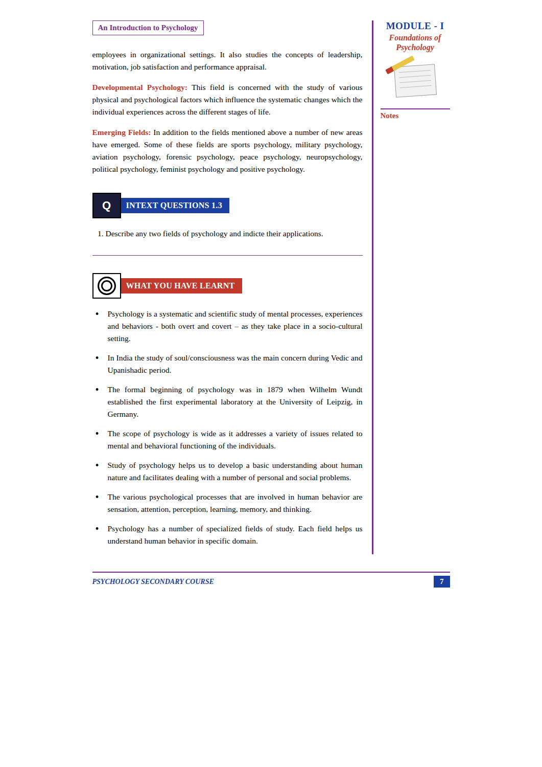An Introduction to Psychology
employees in organizational settings. It also studies the concepts of leadership, motivation, job satisfaction and performance appraisal.
Developmental Psychology: This field is concerned with the study of various physical and psychological factors which influence the systematic changes which the individual experiences across the different stages of life.
Emerging Fields: In addition to the fields mentioned above a number of new areas have emerged. Some of these fields are sports psychology, military psychology, aviation psychology, forensic psychology, peace psychology, neuropsychology, political psychology, feminist psychology and positive psychology.
INTEXT QUESTIONS 1.3
Describe any two fields of psychology and indicte their applications.
WHAT YOU HAVE LEARNT
Psychology is a systematic and scientific study of mental processes, experiences and behaviors - both overt and covert – as they take place in a socio-cultural setting.
In India the study of soul/consciousness was the main concern during Vedic and Upanishadic period.
The formal beginning of psychology was in 1879 when Wilhelm Wundt established the first experimental laboratory at the University of Leipzig, in Germany.
The scope of psychology is wide as it addresses a variety of issues related to mental and behavioral functioning of the individuals.
Study of psychology helps us to develop a basic understanding about human nature and facilitates dealing with a number of personal and social problems.
The various psychological processes that are involved in human behavior are sensation, attention, perception, learning, memory, and thinking.
Psychology has a number of specialized fields of study. Each field helps us understand human behavior in specific domain.
MODULE - I
Foundations of
Psychology
Notes
PSYCHOLOGY SECONDARY COURSE
7